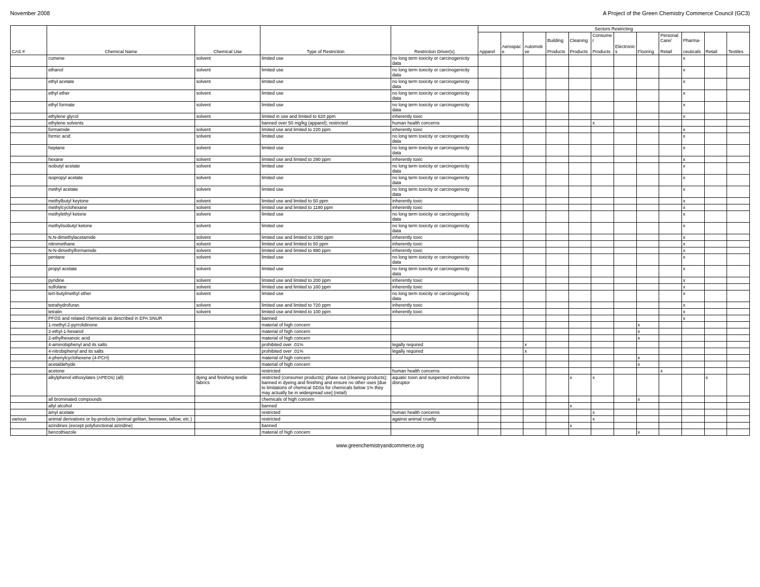November 2008
A Project of the Green Chemistry Commerce Council (GC3)
| | | | | | Sectors Restricting |
| --- | --- | --- | --- | --- | --- |
| | | | | | | | | Building | Cleaning | Consumer | | | Personal Care/ | Pharma- | | |
| CAS # | Chemical Name | Chemical Use | Type of Restriction | Restriction Driver(s) | Apparel | Aerospace | Automotive | Products | Products | Products | Electronics | Flooring | Retail | ceuticals | Retail | Textiles |
| | cumene | solvent | limited use | no long term toxicity or carcinogenicity data | | | | | | | | | | x | | |
| | ethanol | solvent | limited use | no long term toxicity or carcinogenicity data | | | | | | | | | | x | | |
| | ethyl acetate | solvent | limited use | no long term toxicity or carcinogenicity data | | | | | | | | | | x | | |
| | ethyl ether | solvent | limited use | no long term toxicity or carcinogenicity data | | | | | | | | | | x | | |
| | ethyl formate | solvent | limited use | no long term toxicity or carcinogenicity data | | | | | | | | | | x | | |
| | ethylene glycol | solvent | limited in use and limited to 620 ppm | inherently toxic | | | | | | | | | | x | | |
| | ethylene solvents | | banned over 50 mg/kg (apparel); restricted | human health concerns | | | | | | x | | | | | | |
| | formamide | solvent | limited use and limited to 220 ppm | inherently toxic | | | | | | | | | | x | | |
| | formic acid | solvent | limited use | no long term toxicity or carcinogenicity data | | | | | | | | | | x | | |
| | heptane | solvent | limited use | no long term toxicity or carcinogenicity data | | | | | | | | | | x | | |
| | hexane | solvent | limited use and limited to 290 ppm | inherently toxic | | | | | | | | | | x | | |
| | isobutyl acetate | solvent | limited use | no long term toxicity or carcinogenicity data | | | | | | | | | | x | | |
| | isopropyl acetate | solvent | limited use | no long term toxicity or carcinogenicity data | | | | | | | | | | x | | |
| | methyl acetate | solvent | limited use | no long term toxicity or carcinogenicity data | | | | | | | | | | x | | |
| | methylbutyl keytone | solvent | limited use and limited to 50 ppm | inherently toxic | | | | | | | | | | x | | |
| | methylcyclohexane | solvent | limited use and limited to 1180 ppm | inherently toxic | | | | | | | | | | x | | |
| | methylethyl ketone | solvent | limited use | no long term toxicity or carcinogenicity data | | | | | | | | | | x | | |
| | methylisobutyl ketone | solvent | limited use | no long term toxicity or carcinogenicity data | | | | | | | | | | x | | |
| | N,N-dimethylacetamide | solvent | limited use and limited to 1090 ppm | inherently toxic | | | | | | | | | | x | | |
| | nitromethane | solvent | limited use and limited to 50 ppm | inherently toxic | | | | | | | | | | x | | |
| | N-N-dimethylformamide | solvent | limited use and limited to 880 ppm | inherently toxic | | | | | | | | | | x | | |
| | pentane | solvent | limited use | no long term toxicity or carcinogenicity data | | | | | | | | | | x | | |
| | propyl acetate | solvent | limited use | no long term toxicity or carcinogenicity data | | | | | | | | | | x | | |
| | pyridine | solvent | limited use and limited to 200 ppm | inherently toxic | | | | | | | | | | x | | |
| | sulfolane | solvent | limited use and limited to 160 ppm | inherently toxic | | | | | | | | | | x | | |
| | tert-butylmethyl ether | solvent | limited use | no long term toxicity or carcinogenicity data | | | | | | | | | | x | | |
| | tetrahydrofuran | solvent | limited use and limited to 720 ppm | inherently toxic | | | | | | | | | | x | | |
| | tetralin | solvent | limited use and limited to 100 ppm | inherently toxic | | | | | | | | | | x | | |
| | PFOS and related chemicals as described in EPA SNUR | | banned | | | | | | | | | | | x | | |
| | 1-methyl-2-pyrrolidinone | | material of high concern | | | | | | | | | x | | | | |
| | 2-ethyl-1-hexanol | | material of high concern | | | | | | | | | x | | | | |
| | 2-ethylhexanoic acid | | material of high concern | | | | | | | | | x | | | | |
| | 4-aminobiphenyl and its salts | | prohibited over .01% | legally required | | | x | | | | | | | | | |
| | 4-nitrobiphenyl and its salts | | prohibited over .01% | legally required | | | x | | | | | | | | | |
| | 4-phenylcyclohexene (4-PCH) | | material of high concern | | | | | | | | | x | | | | |
| | acetaldehyde | | material of high concern | | | | | | | | | x | | | | |
| | acetone | | restricted | human health concerns | | | | | | | | | x | | | |
| | alkylphenol ethoxylates (APEOs) (all) | dying and finishing textile fabrics | restricted (consumer products); phase out (cleaning products); banned in dyeing and finishing and ensure no other uses [due to limitations of chemical SDSs for chemicals below 1% they may actually be in widespread use] (retail) | aquatic toxin and suspected endocrine disruptor | | | | | x | x | | | | | x | |
| | all brominated compounds | | chemicals of high concern | | | | | | | | | x | | | | |
| | allyl alcohol | | banned | | | | | | x | | | | | | | |
| | amyl acetate | | restricted | human health concerns | | | | | | x | | | | | | |
| various | animal derivatives or by-products (animal gelitan, beeswax, tallow, etc.) | | restricted | against animal cruelty | | | | | | x | | | | | | |
| | aziridines (except polyfunctional aziridine) | | banned | | | | | | x | | | | | | | |
| | benzothiazole | | material of high concern | | | | | | | | | x | | | | |
www.greenchemistryandcommerce.org